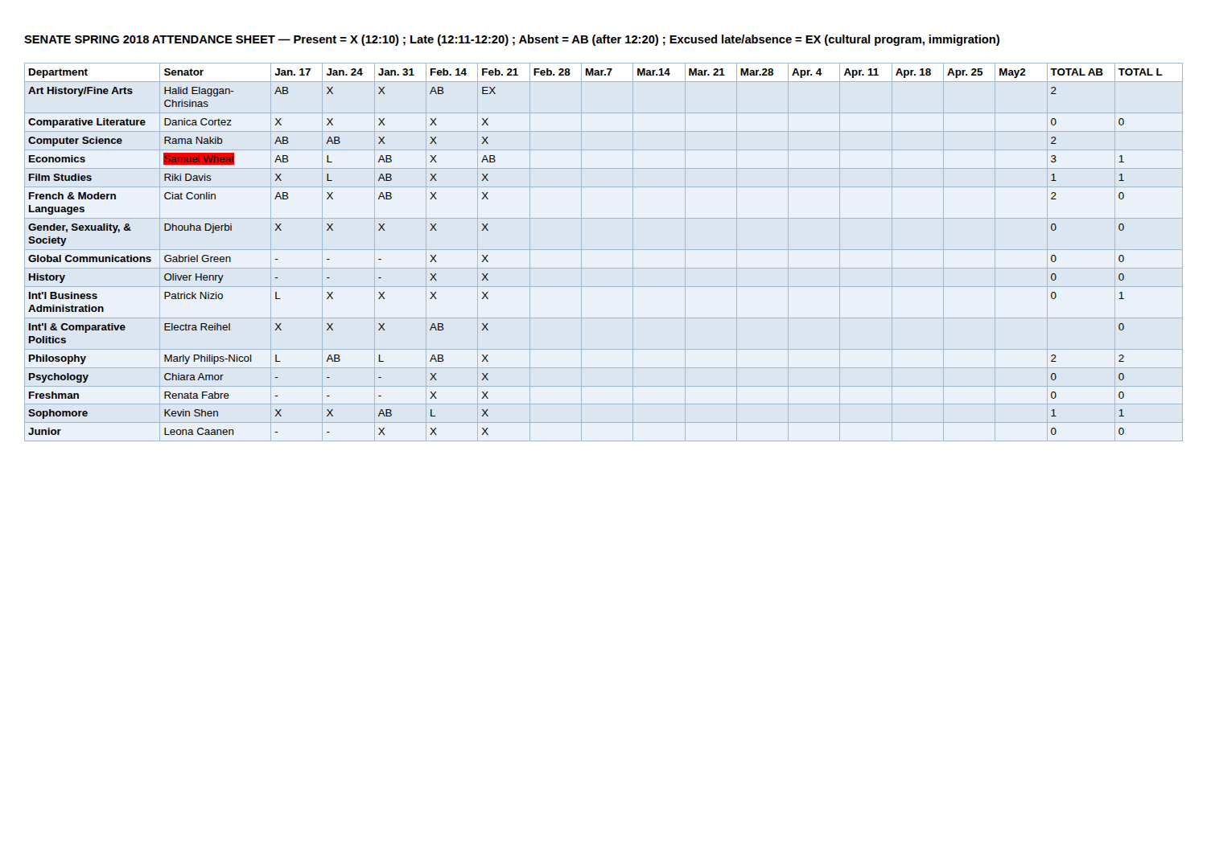SENATE SPRING 2018 ATTENDANCE SHEET — Present = X (12:10) ; Late (12:11-12:20) ; Absent = AB (after 12:20) ; Excused late/absence = EX (cultural program, immigration)
| Department | Senator | Jan. 17 | Jan. 24 | Jan. 31 | Feb. 14 | Feb. 21 | Feb. 28 | Mar.7 | Mar.14 | Mar. 21 | Mar.28 | Apr. 4 | Apr. 11 | Apr. 18 | Apr. 25 | May2 | TOTAL AB | TOTAL L |
| --- | --- | --- | --- | --- | --- | --- | --- | --- | --- | --- | --- | --- | --- | --- | --- | --- | --- | --- |
| Art History/Fine Arts | Halid Elaggan-Chrisinas | AB | X | X | AB | EX | | | | | | | | | | | 2 | |
| Comparative Literature | Danica Cortez | X | X | X | X | X | | | | | | | | | | | 0 | 0 |
| Computer Science | Rama Nakib | AB | AB | X | X | X | | | | | | | | | | | 2 | |
| Economics | Samuel Wheat | AB | L | AB | X | AB | | | | | | | | | | | 3 | 1 |
| Film Studies | Riki Davis | X | L | AB | X | X | | | | | | | | | | | 1 | 1 |
| French & Modern Languages | Ciat Conlin | AB | X | AB | X | X | | | | | | | | | | | 2 | 0 |
| Gender, Sexuality, & Society | Dhouha Djerbi | X | X | X | X | X | | | | | | | | | | | 0 | 0 |
| Global Communications | Gabriel Green | - | - | - | X | X | | | | | | | | | | | 0 | 0 |
| History | Oliver Henry | - | - | - | X | X | | | | | | | | | | | 0 | 0 |
| Int'l Business Administration | Patrick Nizio | L | X | X | X | X | | | | | | | | | | | 0 | 1 |
| Int'l & Comparative Politics | Electra Reihel | X | X | X | AB | X | | | | | | | | | | | | 0 |
| Philosophy | Marly Philips-Nicol | L | AB | L | AB | X | | | | | | | | | | | 2 | 2 |
| Psychology | Chiara Amor | - | - | - | X | X | | | | | | | | | | | 0 | 0 |
| Freshman | Renata Fabre | - | - | - | X | X | | | | | | | | | | | 0 | 0 |
| Sophomore | Kevin Shen | X | X | AB | L | X | | | | | | | | | | | 1 | 1 |
| Junior | Leona Caanen | - | - | X | X | X | | | | | | | | | | | 0 | 0 |